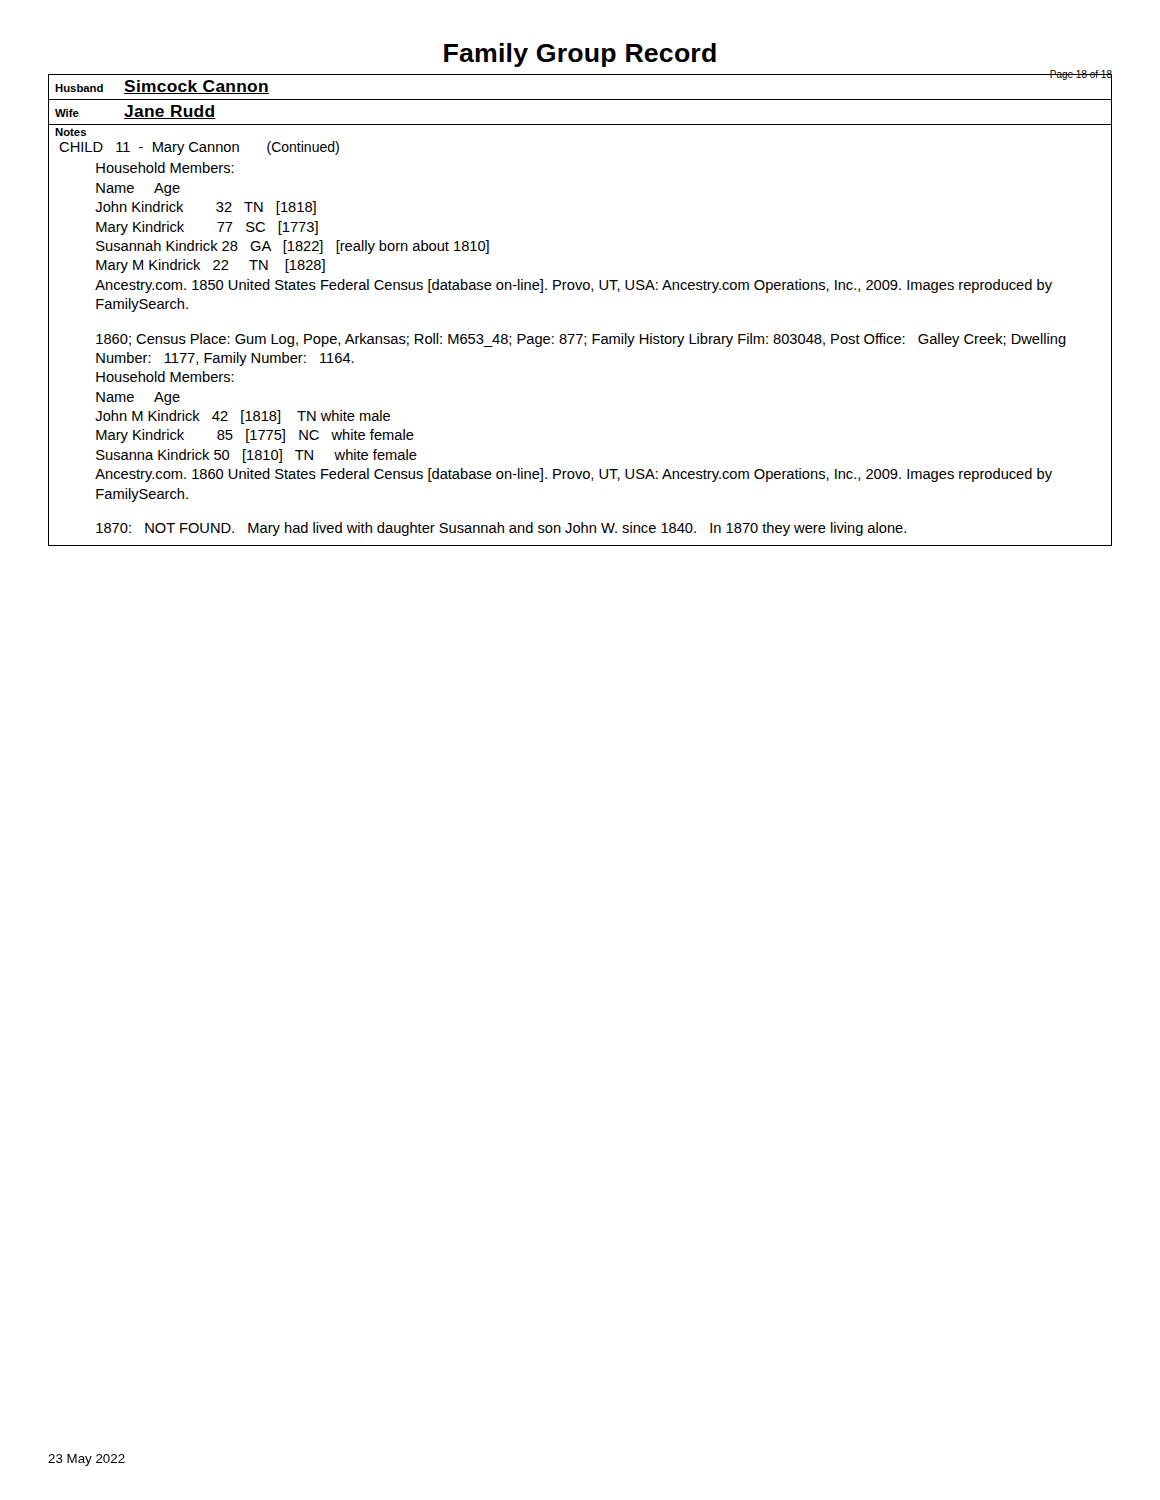Page 18 of 18
Family Group Record
| Husband Simcock Cannon |
| Wife Jane Rudd |
| Notes CHILD 11 - Mary Cannon (Continued) Household Members: Name Age John Kindrick 32 TN [1818] Mary Kindrick 77 SC [1773] Susannah Kindrick 28 GA [1822] [really born about 1810] Mary M Kindrick 22 TN [1828] Ancestry.com. 1850 United States Federal Census [database on-line]. Provo, UT, USA: Ancestry.com Operations, Inc., 2009. Images reproduced by FamilySearch. 1860; Census Place: Gum Log, Pope, Arkansas; Roll: M653_48; Page: 877; Family History Library Film: 803048, Post Office: Galley Creek; Dwelling Number: 1177, Family Number: 1164. Household Members: Name Age John M Kindrick 42 [1818] TN white male Mary Kindrick 85 [1775] NC white female Susanna Kindrick 50 [1810] TN white female Ancestry.com. 1860 United States Federal Census [database on-line]. Provo, UT, USA: Ancestry.com Operations, Inc., 2009. Images reproduced by FamilySearch. 1870: NOT FOUND. Mary had lived with daughter Susannah and son John W. since 1840. In 1870 they were living alone. |
23 May 2022